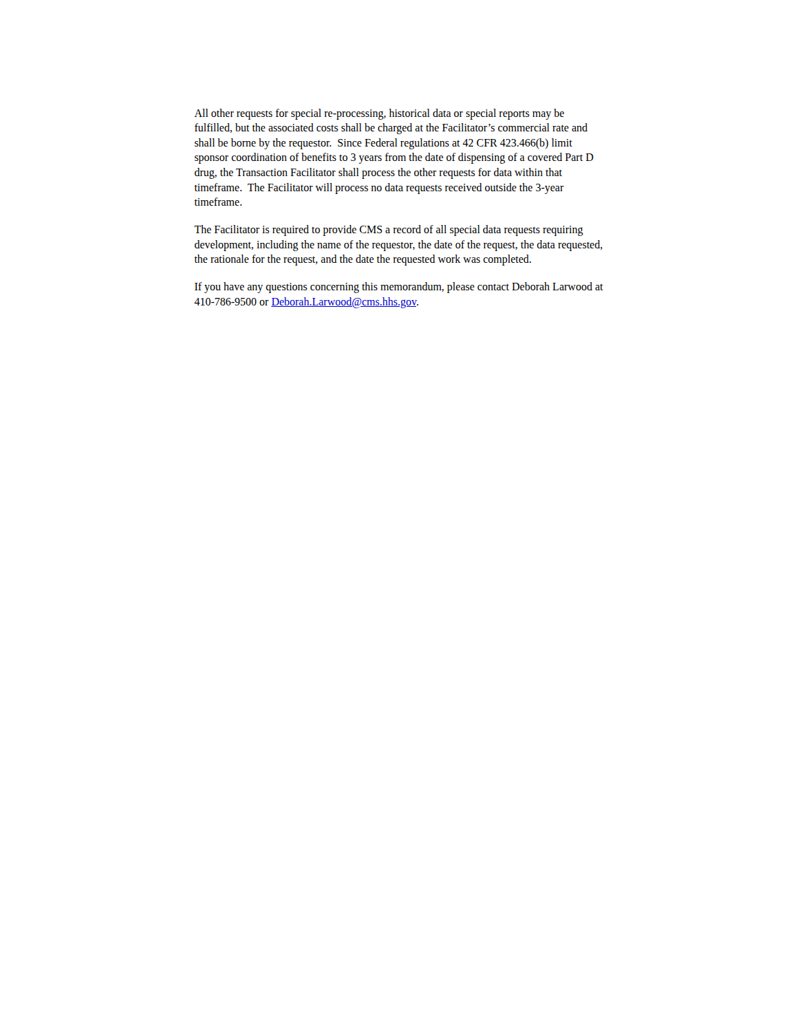All other requests for special re-processing, historical data or special reports may be fulfilled, but the associated costs shall be charged at the Facilitator’s commercial rate and shall be borne by the requestor. Since Federal regulations at 42 CFR 423.466(b) limit sponsor coordination of benefits to 3 years from the date of dispensing of a covered Part D drug, the Transaction Facilitator shall process the other requests for data within that timeframe. The Facilitator will process no data requests received outside the 3-year timeframe.
The Facilitator is required to provide CMS a record of all special data requests requiring development, including the name of the requestor, the date of the request, the data requested, the rationale for the request, and the date the requested work was completed.
If you have any questions concerning this memorandum, please contact Deborah Larwood at 410-786-9500 or Deborah.Larwood@cms.hhs.gov.